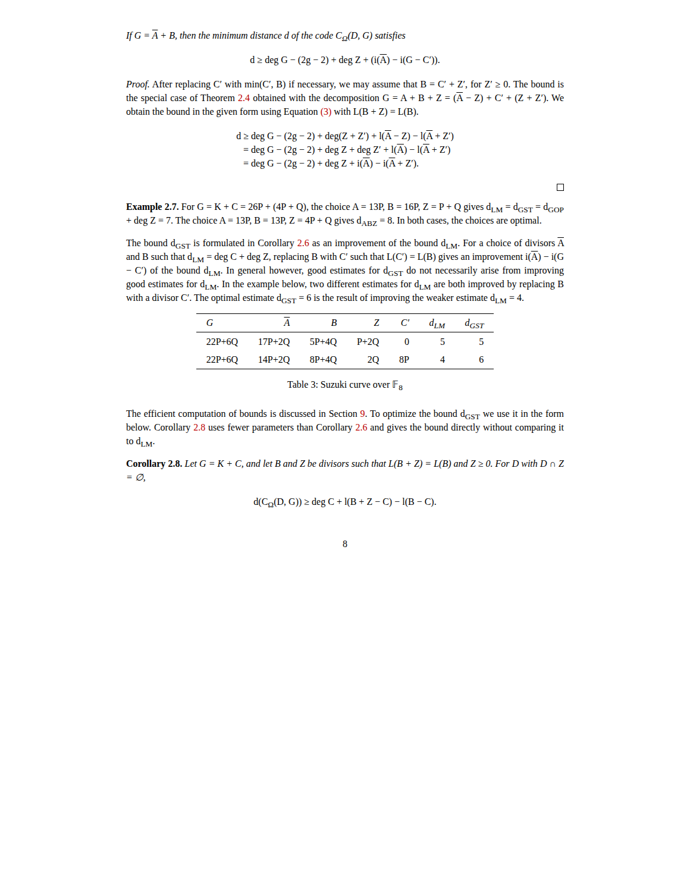If G = A + B, then the minimum distance d of the code CΩ(D, G) satisfies
d ≥ deg G − (2g − 2) + deg Z + (i(A) − i(G − C′)).
Proof. After replacing C′ with min(C′, B) if necessary, we may assume that B = C′ + Z′, for Z′ ≥ 0. The bound is the special case of Theorem 2.4 obtained with the decomposition G = A + B + Z = (A − Z) + C′ + (Z + Z′). We obtain the bound in the given form using Equation (3) with L(B + Z) = L(B).
d ≥
deg G − (2g − 2) + deg(Z + Z′) + l(A − Z) − l(A + Z′)
=
deg G − (2g − 2) + deg Z + deg Z′ + l(A) − l(A + Z′)
=
deg G − (2g − 2) + deg Z + i(A) − i(A + Z′).
Example 2.7. For G = K + C = 26P + (4P + Q), the choice A = 13P, B = 16P, Z = P + Q gives dLM = dGST = dGOP + deg Z = 7. The choice A = 13P, B = 13P, Z = 4P + Q gives dABZ = 8. In both cases, the choices are optimal.
The bound dGST is formulated in Corollary 2.6 as an improvement of the bound dLM. For a choice of divisors A and B such that dLM = deg C + deg Z, replacing B with C′ such that L(C′) = L(B) gives an improvement i(A) − i(G − C′) of the bound dLM. In general however, good estimates for dGST do not necessarily arise from improving good estimates for dLM. In the example below, two different estimates for dLM are both improved by replacing B with a divisor C′. The optimal estimate dGST = 6 is the result of improving the weaker estimate dLM = 4.
| G | A | B | Z | C′ | d LM | d GST |
| --- | --- | --- | --- | --- | --- | --- |
| 22P+6Q | 17P+2Q | 5P+4Q | P+2Q | 0 | 5 | 5 |
| 22P+6Q | 14P+2Q | 8P+4Q | 2Q | 8P | 4 | 6 |
Table 3: Suzuki curve over 𝔽8
The efficient computation of bounds is discussed in Section 9. To optimize the bound dGST we use it in the form below. Corollary 2.8 uses fewer parameters than Corollary 2.6 and gives the bound directly without comparing it to dLM.
Corollary 2.8. Let G = K + C, and let B and Z be divisors such that L(B + Z) = L(B) and Z ≥ 0. For D with D ∩ Z = ∅,
d(CΩ(D, G)) ≥ deg C + l(B + Z − C) − l(B − C).
8